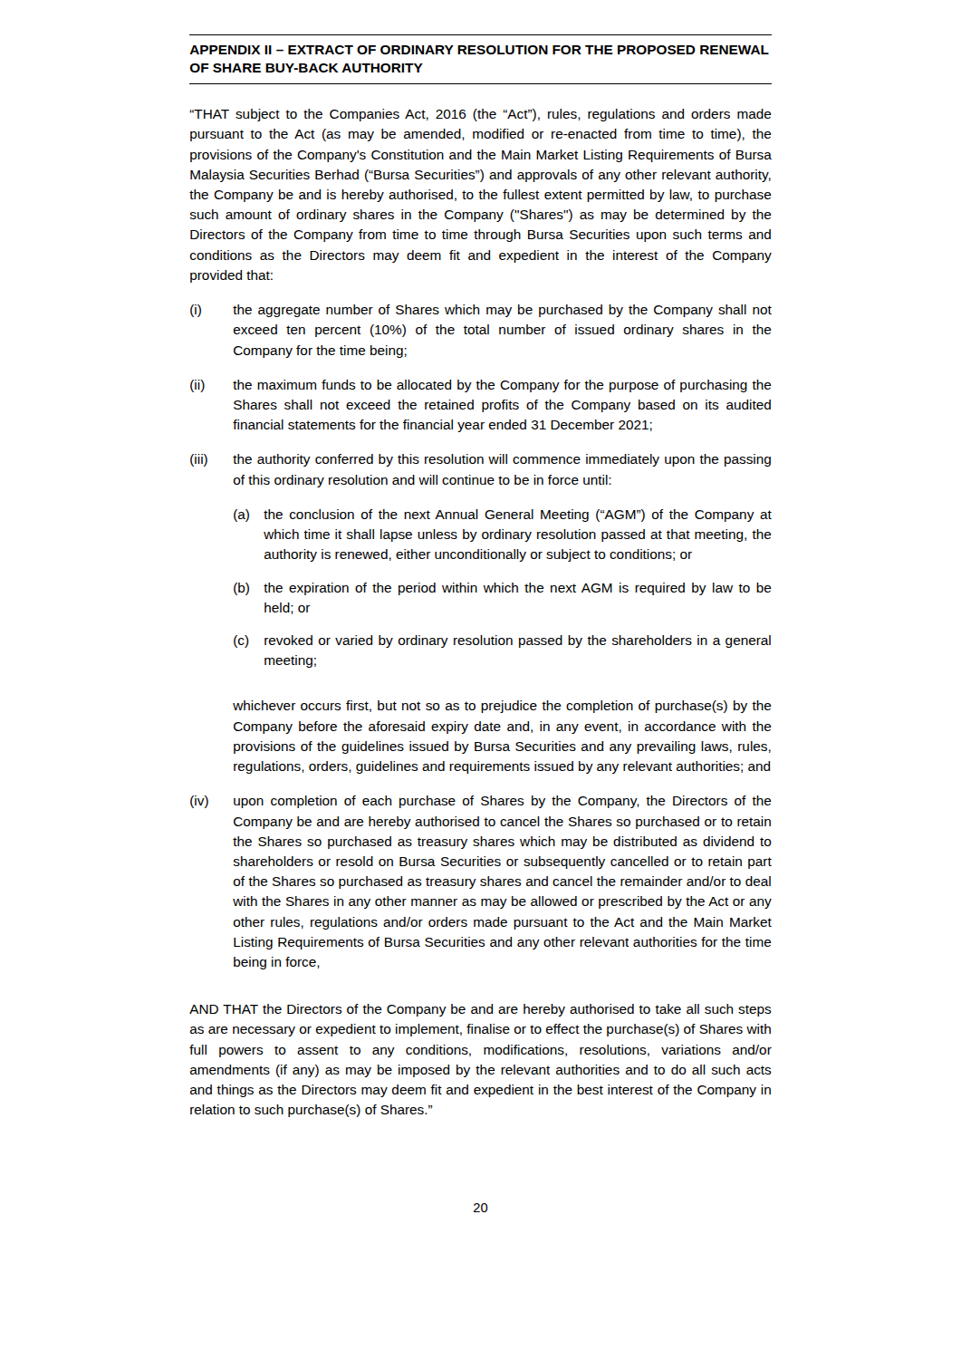Appendix II – Extract of Ordinary Resolution for the Proposed Renewal of Share Buy-Back Authority
“THAT subject to the Companies Act, 2016 (the “Act”), rules, regulations and orders made pursuant to the Act (as may be amended, modified or re-enacted from time to time), the provisions of the Company's Constitution and the Main Market Listing Requirements of Bursa Malaysia Securities Berhad (“Bursa Securities”) and approvals of any other relevant authority, the Company be and is hereby authorised, to the fullest extent permitted by law, to purchase such amount of ordinary shares in the Company ("Shares") as may be determined by the Directors of the Company from time to time through Bursa Securities upon such terms and conditions as the Directors may deem fit and expedient in the interest of the Company provided that:
(i)
the aggregate number of Shares which may be purchased by the Company shall not exceed ten percent (10%) of the total number of issued ordinary shares in the Company for the time being;
(ii)
the maximum funds to be allocated by the Company for the purpose of purchasing the Shares shall not exceed the retained profits of the Company based on its audited financial statements for the financial year ended 31 December 2021;
(iii)
the authority conferred by this resolution will commence immediately upon the passing of this ordinary resolution and will continue to be in force until:
(a)
the conclusion of the next Annual General Meeting (“AGM”) of the Company at which time it shall lapse unless by ordinary resolution passed at that meeting, the authority is renewed, either unconditionally or subject to conditions; or
(b)
the expiration of the period within which the next AGM is required by law to be held; or
(c)
revoked or varied by ordinary resolution passed by the shareholders in a general meeting;
whichever occurs first, but not so as to prejudice the completion of purchase(s) by the Company before the aforesaid expiry date and, in any event, in accordance with the provisions of the guidelines issued by Bursa Securities and any prevailing laws, rules, regulations, orders, guidelines and requirements issued by any relevant authorities; and
(iv)
upon completion of each purchase of Shares by the Company, the Directors of the Company be and are hereby authorised to cancel the Shares so purchased or to retain the Shares so purchased as treasury shares which may be distributed as dividend to shareholders or resold on Bursa Securities or subsequently cancelled or to retain part of the Shares so purchased as treasury shares and cancel the remainder and/or to deal with the Shares in any other manner as may be allowed or prescribed by the Act or any other rules, regulations and/or orders made pursuant to the Act and the Main Market Listing Requirements of Bursa Securities and any other relevant authorities for the time being in force,
AND THAT the Directors of the Company be and are hereby authorised to take all such steps as are necessary or expedient to implement, finalise or to effect the purchase(s) of Shares with full powers to assent to any conditions, modifications, resolutions, variations and/or amendments (if any) as may be imposed by the relevant authorities and to do all such acts and things as the Directors may deem fit and expedient in the best interest of the Company in relation to such purchase(s) of Shares.”
20